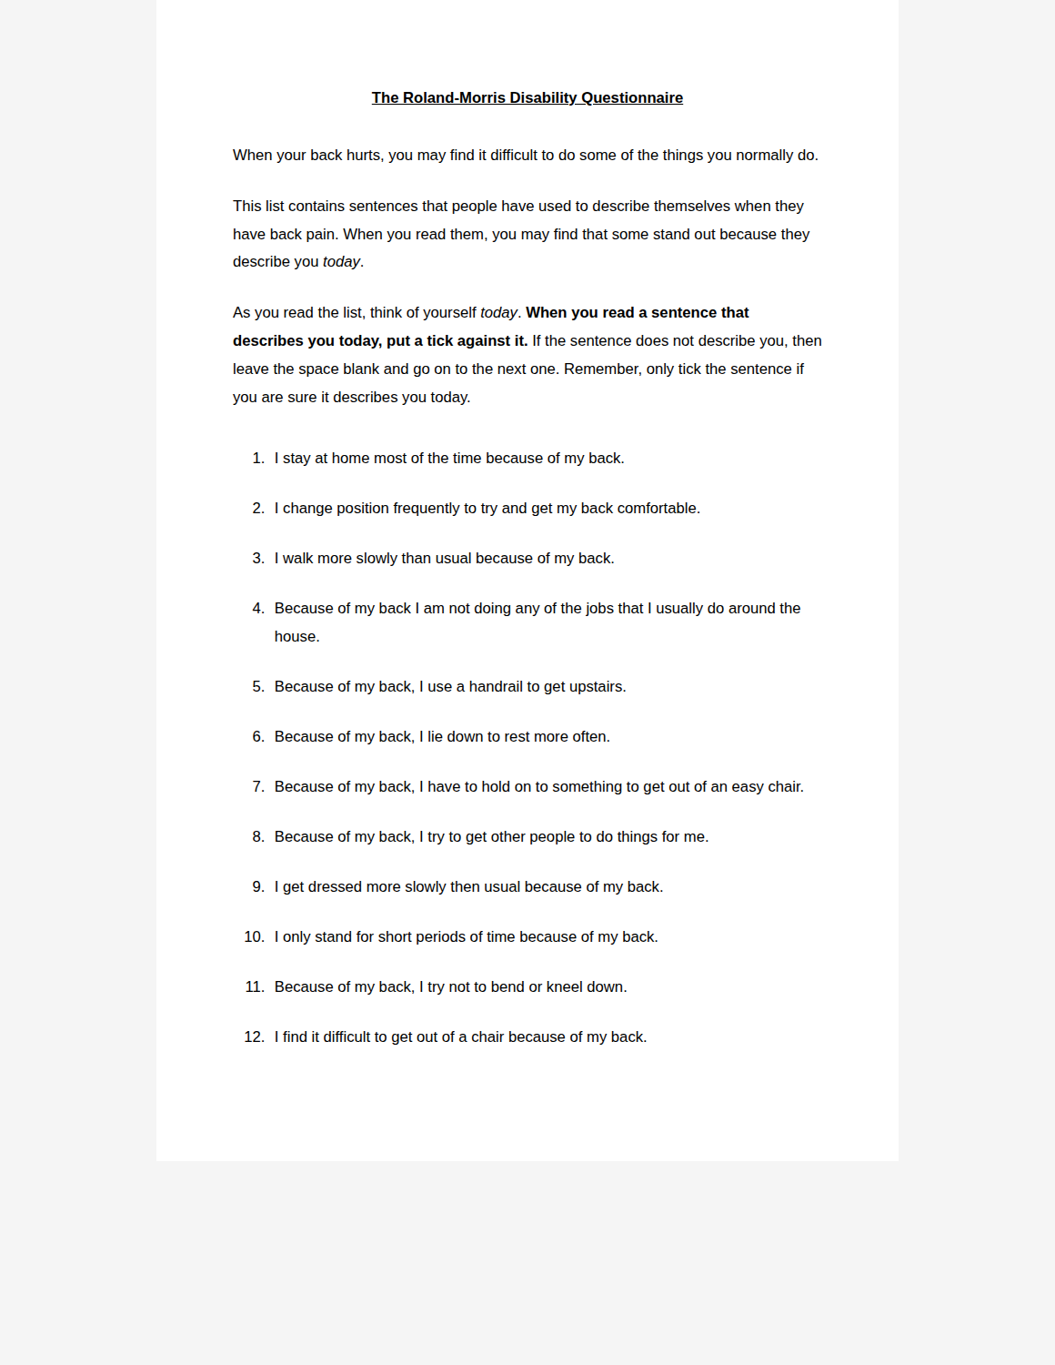The Roland-Morris Disability Questionnaire
When your back hurts, you may find it difficult to do some of the things you normally do.
This list contains sentences that people have used to describe themselves when they have back pain. When you read them, you may find that some stand out because they describe you today.
As you read the list, think of yourself today. When you read a sentence that describes you today, put a tick against it. If the sentence does not describe you, then leave the space blank and go on to the next one. Remember, only tick the sentence if you are sure it describes you today.
I stay at home most of the time because of my back.
I change position frequently to try and get my back comfortable.
I walk more slowly than usual because of my back.
Because of my back I am not doing any of the jobs that I usually do around the house.
Because of my back, I use a handrail to get upstairs.
Because of my back, I lie down to rest more often.
Because of my back, I have to hold on to something to get out of an easy chair.
Because of my back, I try to get other people to do things for me.
I get dressed more slowly then usual because of my back.
I only stand for short periods of time because of my back.
Because of my back, I try not to bend or kneel down.
I find it difficult to get out of a chair because of my back.